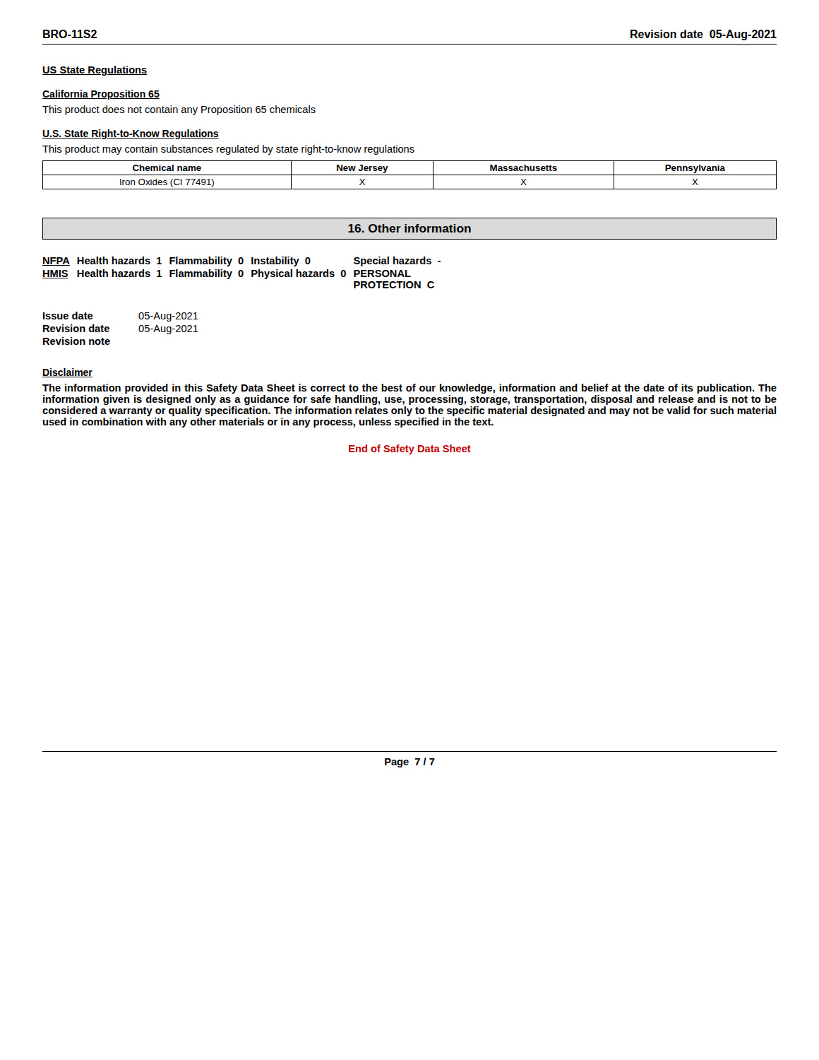BRO-11S2 Revision date 05-Aug-2021
US State Regulations
California Proposition 65
This product does not contain any Proposition 65 chemicals
U.S. State Right-to-Know Regulations
This product may contain substances regulated by state right-to-know regulations
| Chemical name | New Jersey | Massachusetts | Pennsylvania |
| --- | --- | --- | --- |
| Iron Oxides (CI 77491) | X | X | X |
16. Other information
| NFPA | Health hazards 1 | Flammability 0 | Instability 0 | Special hazards - |
| HMIS | Health hazards 1 | Flammability 0 | Physical hazards 0 | PERSONAL PROTECTION C |
| Issue date | 05-Aug-2021 |
| Revision date | 05-Aug-2021 |
| Revision note | |
Disclaimer
The information provided in this Safety Data Sheet is correct to the best of our knowledge, information and belief at the date of its publication. The information given is designed only as a guidance for safe handling, use, processing, storage, transportation, disposal and release and is not to be considered a warranty or quality specification. The information relates only to the specific material designated and may not be valid for such material used in combination with any other materials or in any process, unless specified in the text.
End of Safety Data Sheet
Page 7 / 7